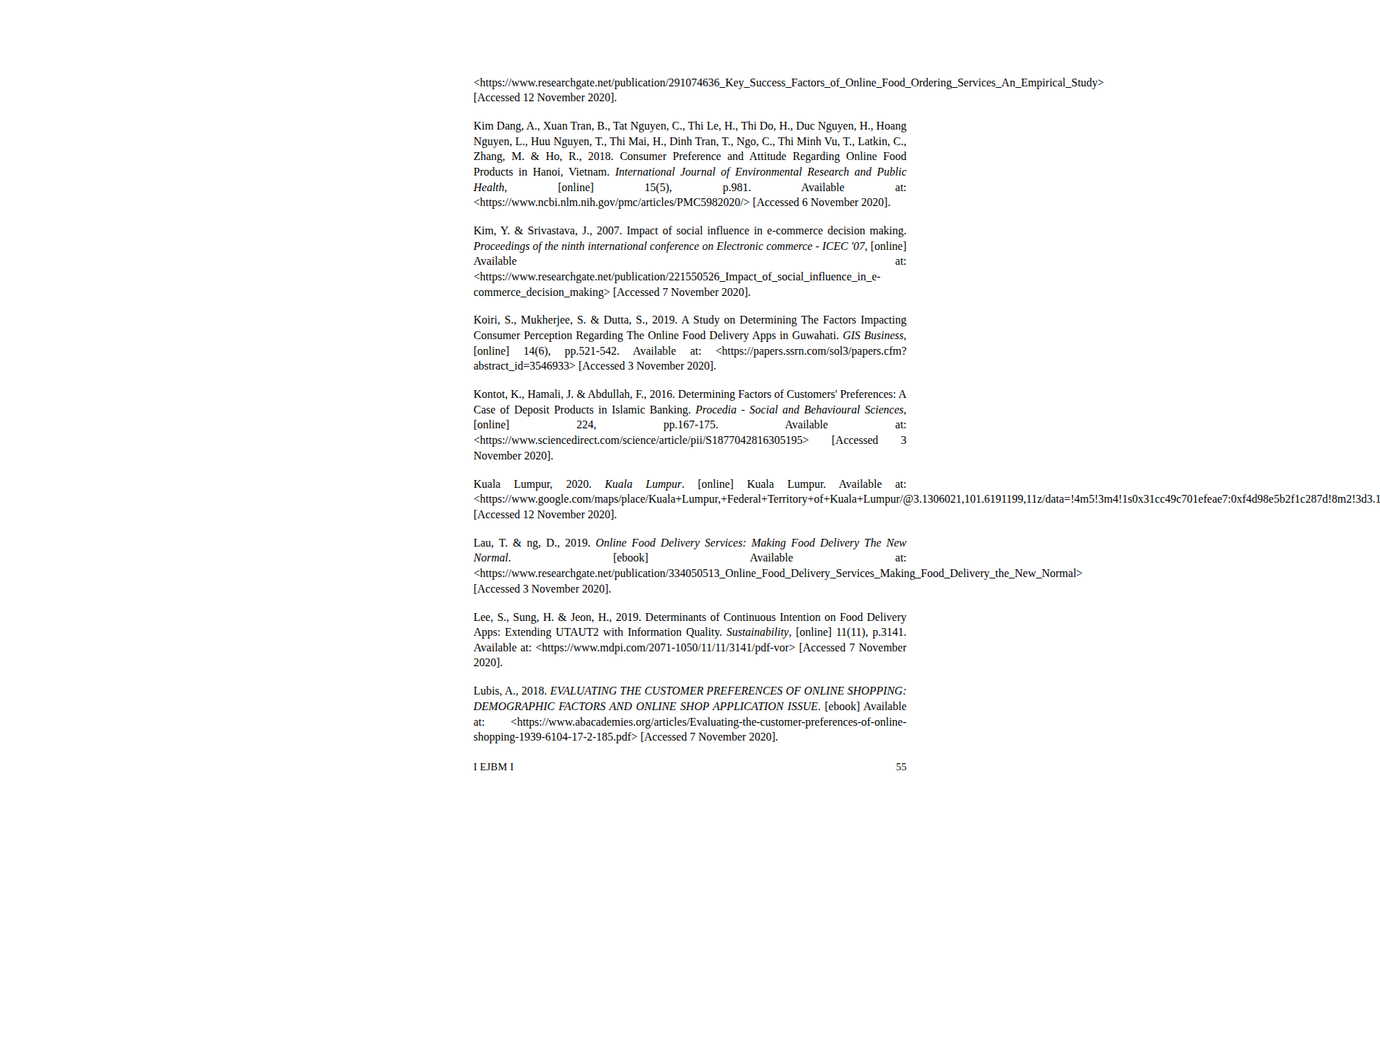<https://www.researchgate.net/publication/291074636_Key_Success_Factors_of_Online_Food_Ordering_Services_An_Empirical_Study> [Accessed 12 November 2020].
Kim Dang, A., Xuan Tran, B., Tat Nguyen, C., Thi Le, H., Thi Do, H., Duc Nguyen, H., Hoang Nguyen, L., Huu Nguyen, T., Thi Mai, H., Dinh Tran, T., Ngo, C., Thi Minh Vu, T., Latkin, C., Zhang, M. & Ho, R., 2018. Consumer Preference and Attitude Regarding Online Food Products in Hanoi, Vietnam. International Journal of Environmental Research and Public Health, [online] 15(5), p.981. Available at: <https://www.ncbi.nlm.nih.gov/pmc/articles/PMC5982020/> [Accessed 6 November 2020].
Kim, Y. & Srivastava, J., 2007. Impact of social influence in e-commerce decision making. Proceedings of the ninth international conference on Electronic commerce - ICEC '07, [online] Available at: <https://www.researchgate.net/publication/221550526_Impact_of_social_influence_in_e-commerce_decision_making> [Accessed 7 November 2020].
Koiri, S., Mukherjee, S. & Dutta, S., 2019. A Study on Determining The Factors Impacting Consumer Perception Regarding The Online Food Delivery Apps in Guwahati. GIS Business, [online] 14(6), pp.521-542. Available at: <https://papers.ssrn.com/sol3/papers.cfm?abstract_id=3546933> [Accessed 3 November 2020].
Kontot, K., Hamali, J. & Abdullah, F., 2016. Determining Factors of Customers' Preferences: A Case of Deposit Products in Islamic Banking. Procedia - Social and Behavioural Sciences, [online] 224, pp.167-175. Available at: <https://www.sciencedirect.com/science/article/pii/S1877042816305195> [Accessed 3 November 2020].
Kuala Lumpur, 2020. Kuala Lumpur. [online] Kuala Lumpur. Available at: <https://www.google.com/maps/place/Kuala+Lumpur,+Federal+Territory+of+Kuala+Lumpur/@3.1306021,101.6191199,11z/data=!4m5!3m4!1s0x31cc49c701efeae7:0xf4d98e5b2f1c287d!8m2!3d3.139003!4d101.686855> [Accessed 12 November 2020].
Lau, T. & ng, D., 2019. Online Food Delivery Services: Making Food Delivery The New Normal. [ebook] Available at: <https://www.researchgate.net/publication/334050513_Online_Food_Delivery_Services_Making_Food_Delivery_the_New_Normal> [Accessed 3 November 2020].
Lee, S., Sung, H. & Jeon, H., 2019. Determinants of Continuous Intention on Food Delivery Apps: Extending UTAUT2 with Information Quality. Sustainability, [online] 11(11), p.3141. Available at: <https://www.mdpi.com/2071-1050/11/11/3141/pdf-vor> [Accessed 7 November 2020].
Lubis, A., 2018. EVALUATING THE CUSTOMER PREFERENCES OF ONLINE SHOPPING: DEMOGRAPHIC FACTORS AND ONLINE SHOP APPLICATION ISSUE. [ebook] Available at: <https://www.abacademies.org/articles/Evaluating-the-customer-preferences-of-online-shopping-1939-6104-17-2-185.pdf> [Accessed 7 November 2020].
I EJBM I 55